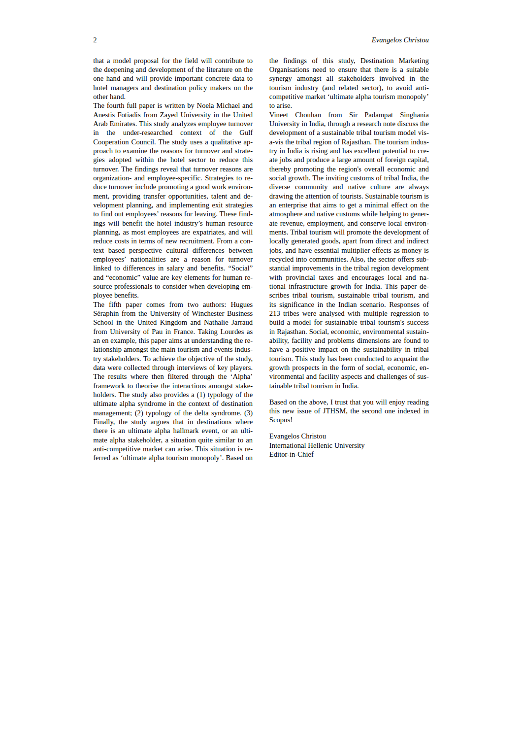2 Evangelos Christou
that a model proposal for the field will contribute to the deepening and development of the literature on the one hand and will provide important concrete data to hotel managers and destination policy makers on the other hand.
The fourth full paper is written by Noela Michael and Anestis Fotiadis from Zayed University in the United Arab Emirates. This study analyzes employee turnover in the under-researched context of the Gulf Cooperation Council. The study uses a qualitative approach to examine the reasons for turnover and strategies adopted within the hotel sector to reduce this turnover. The findings reveal that turnover reasons are organization- and employee-specific. Strategies to reduce turnover include promoting a good work environment, providing transfer opportunities, talent and development planning, and implementing exit strategies to find out employees’ reasons for leaving. These findings will benefit the hotel industry’s human resource planning, as most employees are expatriates, and will reduce costs in terms of new recruitment. From a context based perspective cultural differences between employees’ nationalities are a reason for turnover linked to differences in salary and benefits. “Social” and “economic” value are key elements for human resource professionals to consider when developing employee benefits.
The fifth paper comes from two authors: Hugues Séraphin from the University of Winchester Business School in the United Kingdom and Nathalie Jarraud from University of Pau in France. Taking Lourdes as an en example, this paper aims at understanding the relationship amongst the main tourism and events industry stakeholders. To achieve the objective of the study, data were collected through interviews of key players. The results where then filtered through the ‘Alpha’ framework to theorise the interactions amongst stakeholders. The study also provides a (1) typology of the ultimate alpha syndrome in the context of destination management; (2) typology of the delta syndrome. (3) Finally, the study argues that in destinations where there is an ultimate alpha hallmark event, or an ultimate alpha stakeholder, a situation quite similar to an anti-competitive market can arise. This situation is referred as ‘ultimate alpha tourism monopoly’. Based on the findings of this study, Destination Marketing Organisations need to ensure that there is a suitable synergy amongst all stakeholders involved in the tourism industry (and related sector), to avoid anti-competitive market ‘ultimate alpha tourism monopoly’ to arise.
Vineet Chouhan from Sir Padampat Singhania University in India, through a research note discuss the development of a sustainable tribal tourism model vis-a-vis the tribal region of Rajasthan. The tourism industry in India is rising and has excellent potential to create jobs and produce a large amount of foreign capital, thereby promoting the region's overall economic and social growth. The inviting customs of tribal India, the diverse community and native culture are always drawing the attention of tourists. Sustainable tourism is an enterprise that aims to get a minimal effect on the atmosphere and native customs while helping to generate revenue, employment, and conserve local environments. Tribal tourism will promote the development of locally generated goods, apart from direct and indirect jobs, and have essential multiplier effects as money is recycled into communities. Also, the sector offers substantial improvements in the tribal region development with provincial taxes and encourages local and national infrastructure growth for India. This paper describes tribal tourism, sustainable tribal tourism, and its significance in the Indian scenario. Responses of 213 tribes were analysed with multiple regression to build a model for sustainable tribal tourism's success in Rajasthan. Social, economic, environmental sustainability, facility and problems dimensions are found to have a positive impact on the sustainability in tribal tourism. This study has been conducted to acquaint the growth prospects in the form of social, economic, environmental and facility aspects and challenges of sustainable tribal tourism in India.
Based on the above, I trust that you will enjoy reading this new issue of JTHSM, the second one indexed in Scopus!
Evangelos Christou
International Hellenic University
Editor-in-Chief